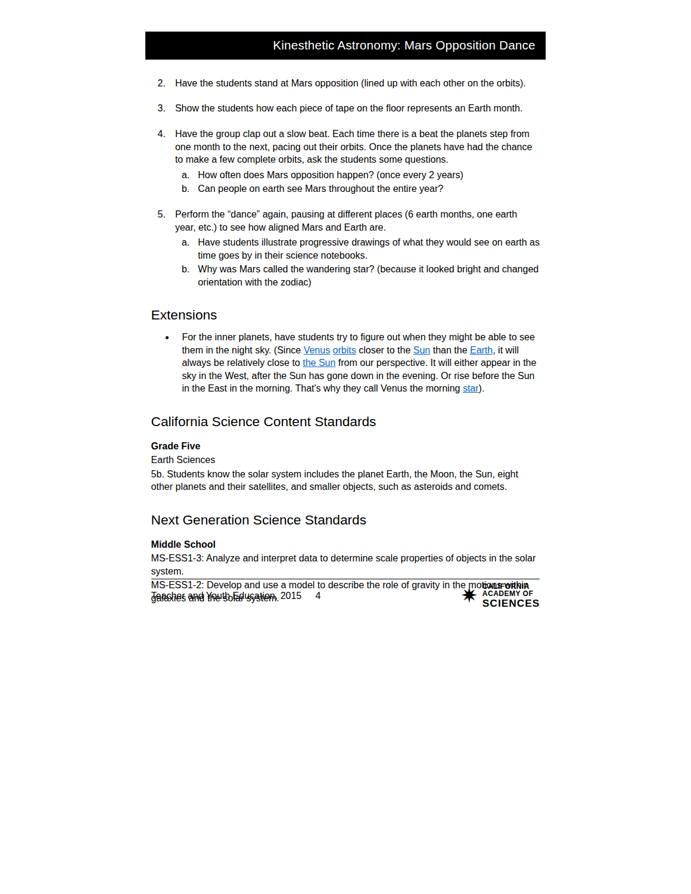Kinesthetic Astronomy: Mars Opposition Dance
Have the students stand at Mars opposition (lined up with each other on the orbits).
Show the students how each piece of tape on the floor represents an Earth month.
Have the group clap out a slow beat. Each time there is a beat the planets step from one month to the next, pacing out their orbits. Once the planets have had the chance to make a few complete orbits, ask the students some questions.
How often does Mars opposition happen? (once every 2 years)
Can people on earth see Mars throughout the entire year?
Perform the “dance” again, pausing at different places (6 earth months, one earth year, etc.) to see how aligned Mars and Earth are.
Have students illustrate progressive drawings of what they would see on earth as time goes by in their science notebooks.
Why was Mars called the wandering star? (because it looked bright and changed orientation with the zodiac)
Extensions
For the inner planets, have students try to figure out when they might be able to see them in the night sky. (Since Venus orbits closer to the Sun than the Earth, it will always be relatively close to the Sun from our perspective. It will either appear in the sky in the West, after the Sun has gone down in the evening. Or rise before the Sun in the East in the morning. That's why they call Venus the morning star).
California Science Content Standards
Grade Five
Earth Sciences
5b. Students know the solar system includes the planet Earth, the Moon, the Sun, eight other planets and their satellites, and smaller objects, such as asteroids and comets.
Next Generation Science Standards
Middle School
MS-ESS1-3: Analyze and interpret data to determine scale properties of objects in the solar system.
MS-ESS1-2: Develop and use a model to describe the role of gravity in the motions within galaxies and the solar system.
Teacher and Youth Education, 2015
4
✷ CALIFORNIA
ACADEMY OF
SCIENCES